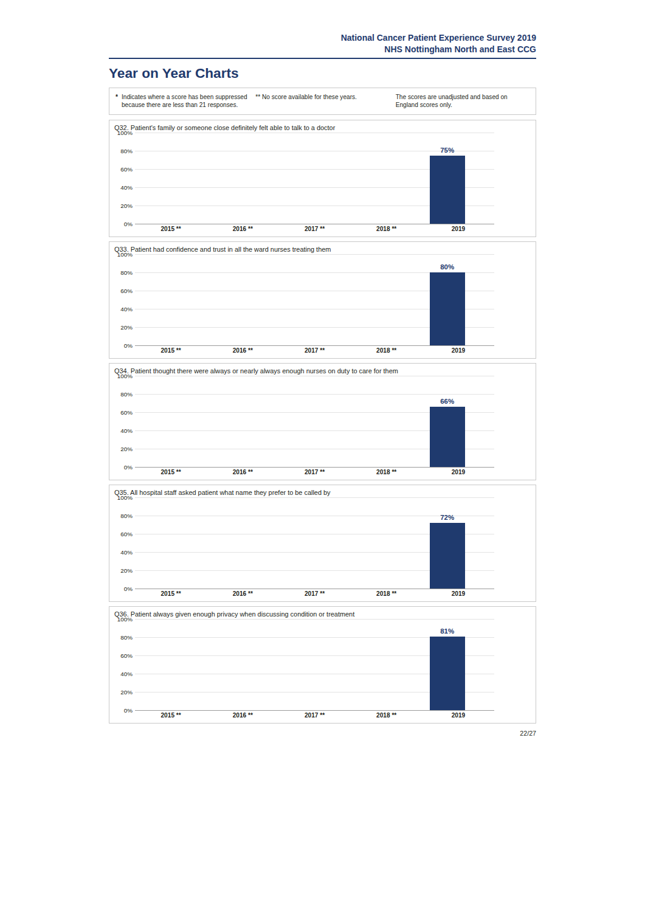National Cancer Patient Experience Survey 2019
NHS Nottingham North and East CCG
Year on Year Charts
* Indicates where a score has been suppressed because there are less than 21 responses.
** No score available for these years.
The scores are unadjusted and based on England scores only.
Q32. Patient's family or someone close definitely felt able to talk to a doctor
100%
80%
60%
40%
20%
0%
75%
2015 ** 2016 ** 2017 ** 2018 ** 2019
Q33. Patient had confidence and trust in all the ward nurses treating them
100%
80%
60%
40%
20%
0%
80%
2015 ** 2016 ** 2017 ** 2018 ** 2019
Q34. Patient thought there were always or nearly always enough nurses on duty to care for them
100%
80%
60%
40%
20%
0%
66%
2015 ** 2016 ** 2017 ** 2018 ** 2019
Q35. All hospital staff asked patient what name they prefer to be called by
100%
80%
60%
40%
20%
0%
72%
2015 ** 2016 ** 2017 ** 2018 ** 2019
Q36. Patient always given enough privacy when discussing condition or treatment
100%
80%
60%
40%
20%
0%
81%
2015 ** 2016 ** 2017 ** 2018 ** 2019
22/27